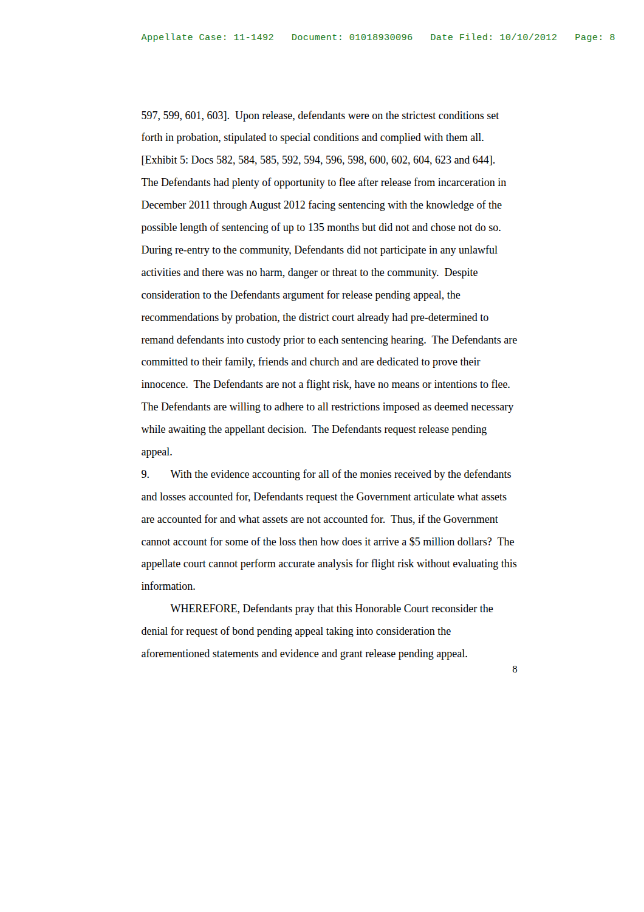Appellate Case: 11-1492 Document: 01018930096 Date Filed: 10/10/2012 Page: 8
597, 599, 601, 603]. Upon release, defendants were on the strictest conditions set forth in probation, stipulated to special conditions and complied with them all. [Exhibit 5: Docs 582, 584, 585, 592, 594, 596, 598, 600, 602, 604, 623 and 644]. The Defendants had plenty of opportunity to flee after release from incarceration in December 2011 through August 2012 facing sentencing with the knowledge of the possible length of sentencing of up to 135 months but did not and chose not do so. During re-entry to the community, Defendants did not participate in any unlawful activities and there was no harm, danger or threat to the community. Despite consideration to the Defendants argument for release pending appeal, the recommendations by probation, the district court already had pre-determined to remand defendants into custody prior to each sentencing hearing. The Defendants are committed to their family, friends and church and are dedicated to prove their innocence. The Defendants are not a flight risk, have no means or intentions to flee. The Defendants are willing to adhere to all restrictions imposed as deemed necessary while awaiting the appellant decision. The Defendants request release pending appeal.
9. With the evidence accounting for all of the monies received by the defendants and losses accounted for, Defendants request the Government articulate what assets are accounted for and what assets are not accounted for. Thus, if the Government cannot account for some of the loss then how does it arrive a $5 million dollars? The appellate court cannot perform accurate analysis for flight risk without evaluating this information.
WHEREFORE, Defendants pray that this Honorable Court reconsider the denial for request of bond pending appeal taking into consideration the aforementioned statements and evidence and grant release pending appeal.
8